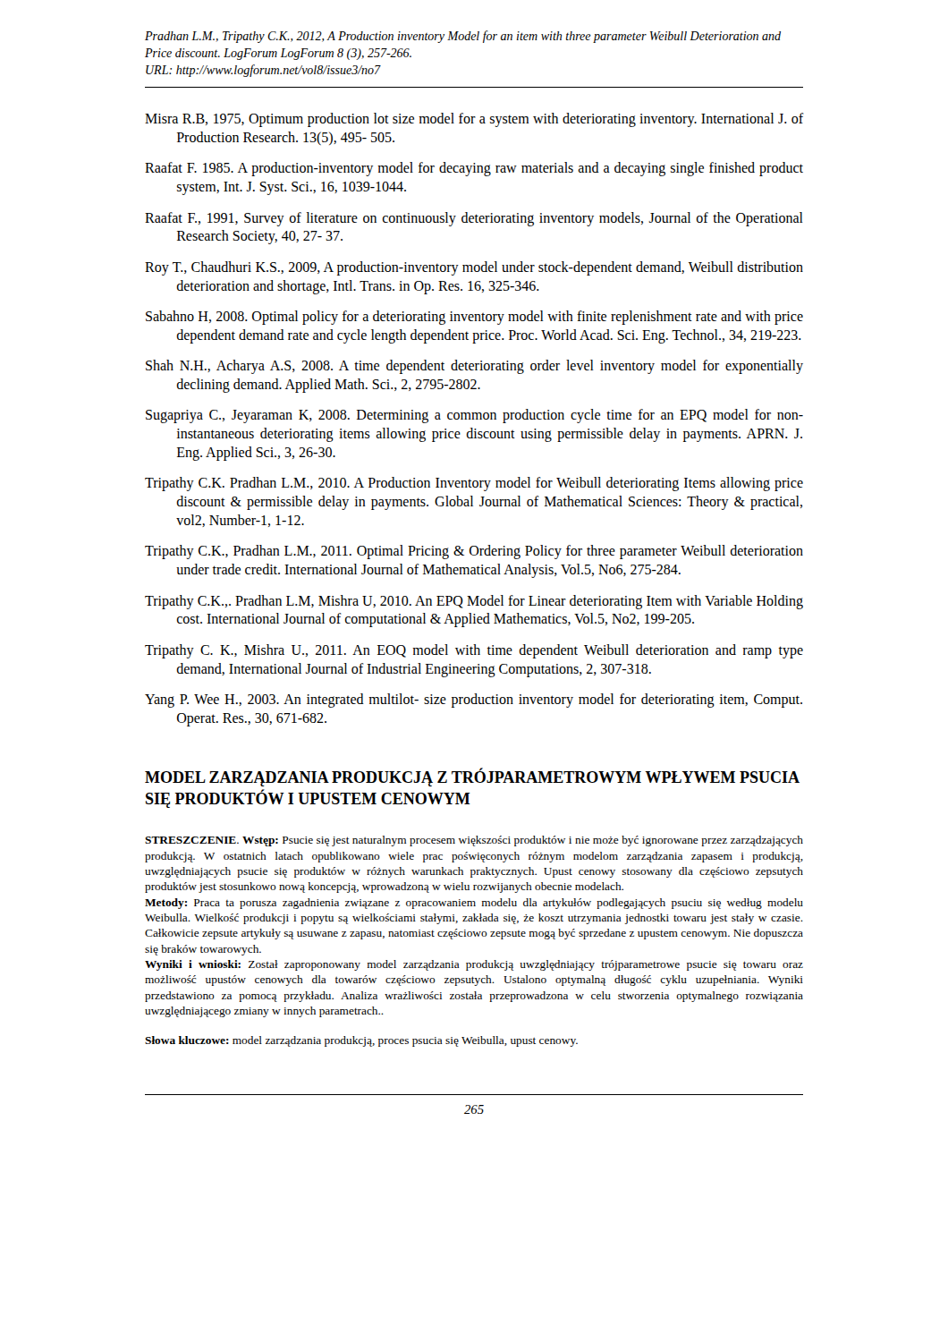Pradhan L.M., Tripathy C.K., 2012, A Production inventory Model for an item with three parameter Weibull Deterioration and Price discount. LogForum LogForum 8 (3), 257-266.
URL: http://www.logforum.net/vol8/issue3/no7
Misra R.B, 1975, Optimum production lot size model for a system with deteriorating inventory. International J. of Production Research. 13(5), 495- 505.
Raafat F. 1985. A production-inventory model for decaying raw materials and a decaying single finished product system, Int. J. Syst. Sci., 16, 1039-1044.
Raafat F., 1991, Survey of literature on continuously deteriorating inventory models, Journal of the Operational Research Society, 40, 27- 37.
Roy T., Chaudhuri K.S., 2009, A production-inventory model under stock-dependent demand, Weibull distribution deterioration and shortage, Intl. Trans. in Op. Res. 16, 325-346.
Sabahno H, 2008. Optimal policy for a deteriorating inventory model with finite replenishment rate and with price dependent demand rate and cycle length dependent price. Proc. World Acad. Sci. Eng. Technol., 34, 219-223.
Shah N.H., Acharya A.S, 2008. A time dependent deteriorating order level inventory model for exponentially declining demand. Applied Math. Sci., 2, 2795-2802.
Sugapriya C., Jeyaraman K, 2008. Determining a common production cycle time for an EPQ model for non-instantaneous deteriorating items allowing price discount using permissible delay in payments. APRN. J. Eng. Applied Sci., 3, 26-30.
Tripathy C.K. Pradhan L.M., 2010. A Production Inventory model for Weibull deteriorating Items allowing price discount & permissible delay in payments. Global Journal of Mathematical Sciences: Theory & practical, vol2, Number-1, 1-12.
Tripathy C.K., Pradhan L.M., 2011. Optimal Pricing & Ordering Policy for three parameter Weibull deterioration under trade credit. International Journal of Mathematical Analysis, Vol.5, No6, 275-284.
Tripathy C.K.,. Pradhan L.M, Mishra U, 2010. An EPQ Model for Linear deteriorating Item with Variable Holding cost. International Journal of computational & Applied Mathematics, Vol.5, No2, 199-205.
Tripathy C. K., Mishra U., 2011. An EOQ model with time dependent Weibull deterioration and ramp type demand, International Journal of Industrial Engineering Computations, 2, 307-318.
Yang P. Wee H., 2003. An integrated multilot- size production inventory model for deteriorating item, Comput. Operat. Res., 30, 671-682.
MODEL ZARZĄDZANIA PRODUKCJĄ Z TRÓJPARAMETROWYM WPŁYWEM PSUCIA SIĘ PRODUKTÓW I UPUSTEM CENOWYM
STRESZCZENIE. Wstęp: Psucie się jest naturalnym procesem większości produktów i nie może być ignorowane przez zarządzających produkcją. W ostatnich latach opublikowano wiele prac poświęconych różnym modelom zarządzania zapasem i produkcją, uwzględniających psucie się produktów w różnych warunkach praktycznych. Upust cenowy stosowany dla częściowo zepsutych produktów jest stosunkowo nową koncepcją, wprowadzoną w wielu rozwijanych obecnie modelach.
Metody: Praca ta porusza zagadnienia związane z opracowaniem modelu dla artykułów podlegających psuciu się według modelu Weibulla. Wielkość produkcji i popytu są wielkościami stałymi, zakłada się, że koszt utrzymania jednostki towaru jest stały w czasie. Całkowicie zepsute artykuły są usuwane z zapasu, natomiast częściowo zepsute mogą być sprzedane z upustem cenowym. Nie dopuszcza się braków towarowych.
Wyniki i wnioski: Został zaproponowany model zarządzania produkcją uwzględniający trójparametrowe psucie się towaru oraz możliwość upustów cenowych dla towarów częściowo zepsutych. Ustalono optymalną długość cyklu uzupełniania. Wyniki przedstawiono za pomocą przykładu. Analiza wrażliwości została przeprowadzona w celu stworzenia optymalnego rozwiązania uwzględniającego zmiany w innych parametrach..
Słowa kluczowe: model zarządzania produkcją, proces psucia się Weibulla, upust cenowy.
265